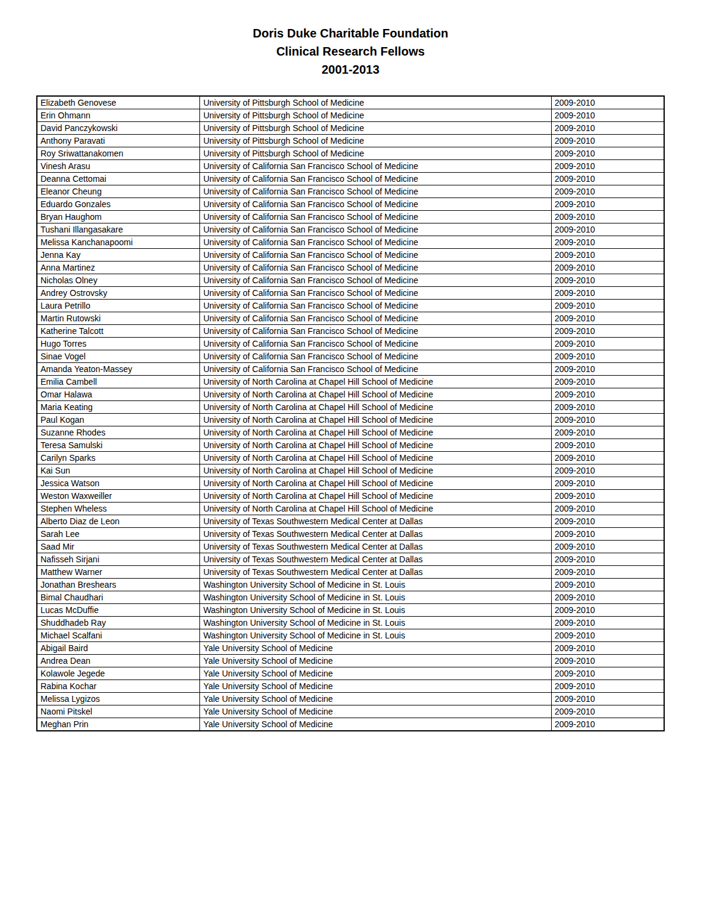Doris Duke Charitable Foundation
Clinical Research Fellows
2001-2013
| Elizabeth Genovese | University of Pittsburgh School of Medicine | 2009-2010 |
| Erin Ohmann | University of Pittsburgh School of Medicine | 2009-2010 |
| David Panczykowski | University of Pittsburgh School of Medicine | 2009-2010 |
| Anthony Paravati | University of Pittsburgh School of Medicine | 2009-2010 |
| Roy Sriwattanakomen | University of Pittsburgh School of Medicine | 2009-2010 |
| Vinesh Arasu | University of California San Francisco School of Medicine | 2009-2010 |
| Deanna Cettomai | University of California San Francisco School of Medicine | 2009-2010 |
| Eleanor Cheung | University of California San Francisco School of Medicine | 2009-2010 |
| Eduardo Gonzales | University of California San Francisco School of Medicine | 2009-2010 |
| Bryan Haughom | University of California San Francisco School of Medicine | 2009-2010 |
| Tushani Illangasakare | University of California San Francisco School of Medicine | 2009-2010 |
| Melissa Kanchanapoomi | University of California San Francisco School of Medicine | 2009-2010 |
| Jenna Kay | University of California San Francisco School of Medicine | 2009-2010 |
| Anna Martinez | University of California San Francisco School of Medicine | 2009-2010 |
| Nicholas Olney | University of California San Francisco School of Medicine | 2009-2010 |
| Andrey Ostrovsky | University of California San Francisco School of Medicine | 2009-2010 |
| Laura Petrillo | University of California San Francisco School of Medicine | 2009-2010 |
| Martin Rutowski | University of California San Francisco School of Medicine | 2009-2010 |
| Katherine Talcott | University of California San Francisco School of Medicine | 2009-2010 |
| Hugo Torres | University of California San Francisco School of Medicine | 2009-2010 |
| Sinae Vogel | University of California San Francisco School of Medicine | 2009-2010 |
| Amanda Yeaton-Massey | University of California San Francisco School of Medicine | 2009-2010 |
| Emilia Cambell | University of North Carolina at Chapel Hill School of Medicine | 2009-2010 |
| Omar Halawa | University of North Carolina at Chapel Hill School of Medicine | 2009-2010 |
| Maria Keating | University of North Carolina at Chapel Hill School of Medicine | 2009-2010 |
| Paul Kogan | University of North Carolina at Chapel Hill School of Medicine | 2009-2010 |
| Suzanne Rhodes | University of North Carolina at Chapel Hill School of Medicine | 2009-2010 |
| Teresa Samulski | University of North Carolina at Chapel Hill School of Medicine | 2009-2010 |
| Carilyn Sparks | University of North Carolina at Chapel Hill School of Medicine | 2009-2010 |
| Kai Sun | University of North Carolina at Chapel Hill School of Medicine | 2009-2010 |
| Jessica Watson | University of North Carolina at Chapel Hill School of Medicine | 2009-2010 |
| Weston Waxweiller | University of North Carolina at Chapel Hill School of Medicine | 2009-2010 |
| Stephen Wheless | University of North Carolina at Chapel Hill School of Medicine | 2009-2010 |
| Alberto Diaz de Leon | University of Texas Southwestern Medical Center at Dallas | 2009-2010 |
| Sarah Lee | University of Texas Southwestern Medical Center at Dallas | 2009-2010 |
| Saad Mir | University of Texas Southwestern Medical Center at Dallas | 2009-2010 |
| Nafisseh Sirjani | University of Texas Southwestern Medical Center at Dallas | 2009-2010 |
| Matthew Warner | University of Texas Southwestern Medical Center at Dallas | 2009-2010 |
| Jonathan Breshears | Washington University School of Medicine in St. Louis | 2009-2010 |
| Bimal Chaudhari | Washington University School of Medicine in St. Louis | 2009-2010 |
| Lucas McDuffie | Washington University School of Medicine in St. Louis | 2009-2010 |
| Shuddhadeb Ray | Washington University School of Medicine in St. Louis | 2009-2010 |
| Michael Scalfani | Washington University School of Medicine in St. Louis | 2009-2010 |
| Abigail Baird | Yale University School of Medicine | 2009-2010 |
| Andrea Dean | Yale University School of Medicine | 2009-2010 |
| Kolawole Jegede | Yale University School of Medicine | 2009-2010 |
| Rabina Kochar | Yale University School of Medicine | 2009-2010 |
| Melissa Lygizos | Yale University School of Medicine | 2009-2010 |
| Naomi Pitskel | Yale University School of Medicine | 2009-2010 |
| Meghan Prin | Yale University School of Medicine | 2009-2010 |